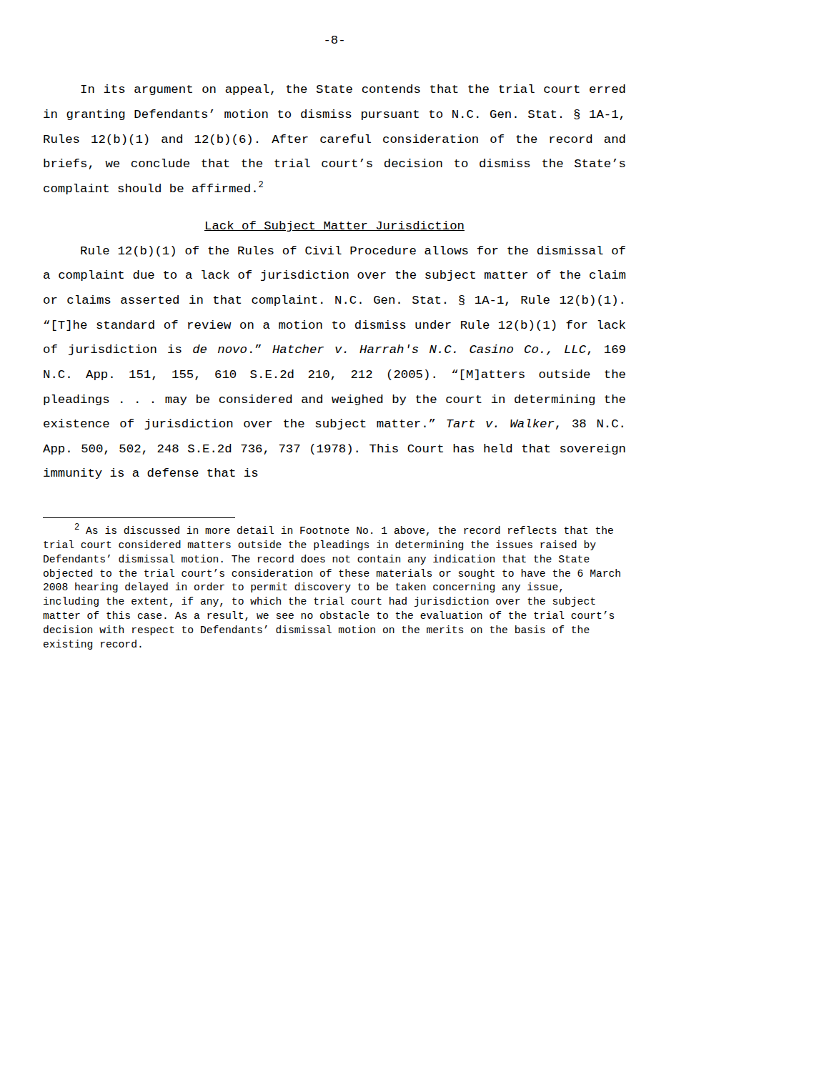-8-
In its argument on appeal, the State contends that the trial court erred in granting Defendants’ motion to dismiss pursuant to N.C. Gen. Stat. § 1A-1, Rules 12(b)(1) and 12(b)(6). After careful consideration of the record and briefs, we conclude that the trial court’s decision to dismiss the State’s complaint should be affirmed.2
Lack of Subject Matter Jurisdiction
Rule 12(b)(1) of the Rules of Civil Procedure allows for the dismissal of a complaint due to a lack of jurisdiction over the subject matter of the claim or claims asserted in that complaint. N.C. Gen. Stat. § 1A-1, Rule 12(b)(1). “[T]he standard of review on a motion to dismiss under Rule 12(b)(1) for lack of jurisdiction is de novo.” Hatcher v. Harrah's N.C. Casino Co., LLC, 169 N.C. App. 151, 155, 610 S.E.2d 210, 212 (2005). “[M]atters outside the pleadings . . . may be considered and weighed by the court in determining the existence of jurisdiction over the subject matter.” Tart v. Walker, 38 N.C. App. 500, 502, 248 S.E.2d 736, 737 (1978). This Court has held that sovereign immunity is a defense that is
2 As is discussed in more detail in Footnote No. 1 above, the record reflects that the trial court considered matters outside the pleadings in determining the issues raised by Defendants’ dismissal motion. The record does not contain any indication that the State objected to the trial court’s consideration of these materials or sought to have the 6 March 2008 hearing delayed in order to permit discovery to be taken concerning any issue, including the extent, if any, to which the trial court had jurisdiction over the subject matter of this case. As a result, we see no obstacle to the evaluation of the trial court’s decision with respect to Defendants’ dismissal motion on the merits on the basis of the existing record.